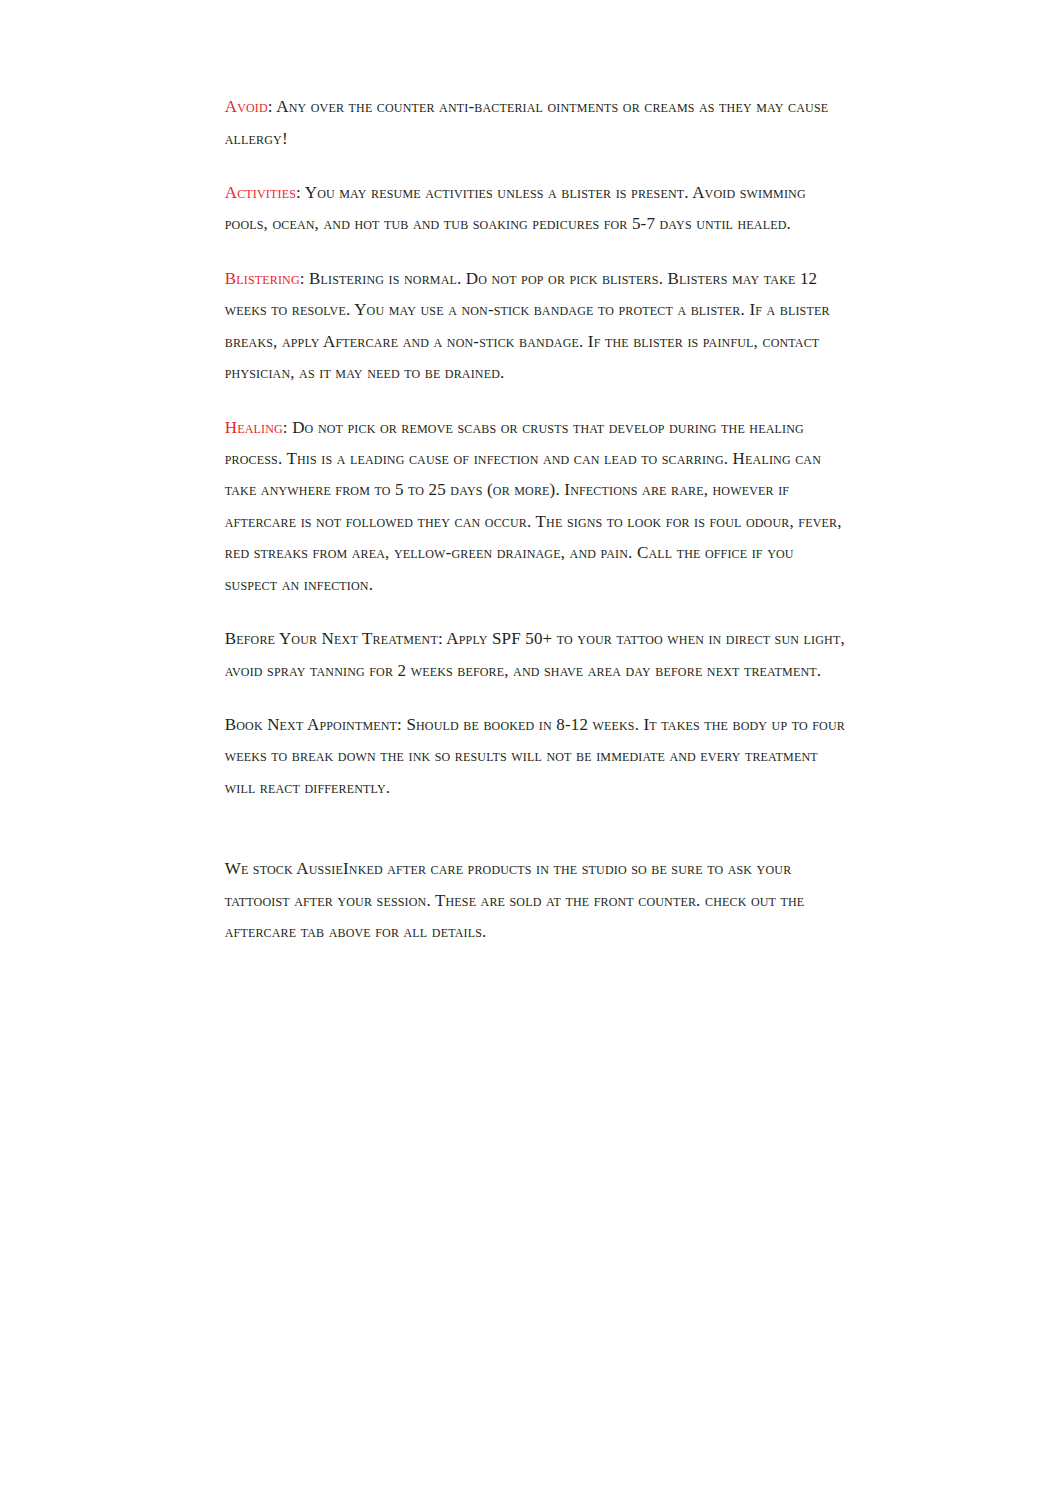Avoid: Any over the counter anti-bacterial ointments or creams as they may cause allergy!
Activities: You may resume activities unless a blister is present. Avoid swimming pools, ocean, and hot tub and tub soaking pedicures for 5-7 days until healed.
Blistering: Blistering is normal. Do not pop or pick blisters. Blisters may take 12 weeks to resolve. You may use a non-stick bandage to protect a blister. If a blister breaks, apply Aftercare and a non-stick bandage. If the blister is painful, contact physician, as it may need to be drained.
Healing: Do not pick or remove scabs or crusts that develop during the healing process. This is a leading cause of infection and can lead to scarring. Healing can take anywhere from to 5 to 25 days (or more). Infections are rare, however if aftercare is not followed they can occur. The signs to look for is foul odour, fever, red streaks from area, yellow-green drainage, and pain. Call the office if you suspect an infection.
Before Your Next Treatment: Apply SPF 50+ to your tattoo when in direct sun light, avoid spray tanning for 2 weeks before, and shave area day before next treatment.
Book Next Appointment: Should be booked in 8-12 weeks. It takes the body up to four weeks to break down the ink so results will not be immediate and every treatment will react differently.
We stock AussieInked after care products in the studio so be sure to ask your tattooist after your session. These are sold at the front counter. check out the aftercare tab above for all details.